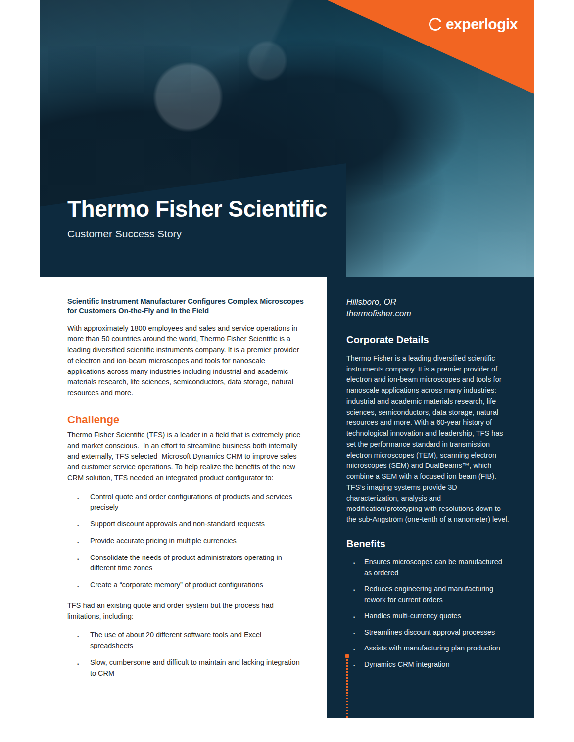experlogix
Thermo Fisher Scientific
Customer Success Story
Scientific Instrument Manufacturer Configures Complex Microscopes for Customers On-the-Fly and In the Field
With approximately 1800 employees and sales and service operations in more than 50 countries around the world, Thermo Fisher Scientific is a leading diversified scientific instruments company. It is a premier provider of electron and ion-beam microscopes and tools for nanoscale applications across many industries including industrial and academic materials research, life sciences, semiconductors, data storage, natural resources and more.
Challenge
Thermo Fisher Scientific (TFS) is a leader in a field that is extremely price and market conscious. In an effort to streamline business both internally and externally, TFS selected Microsoft Dynamics CRM to improve sales and customer service operations. To help realize the benefits of the new CRM solution, TFS needed an integrated product configurator to:
Control quote and order configurations of products and services precisely
Support discount approvals and non-standard requests
Provide accurate pricing in multiple currencies
Consolidate the needs of product administrators operating in different time zones
Create a “corporate memory” of product configurations
TFS had an existing quote and order system but the process had limitations, including:
The use of about 20 different software tools and Excel spreadsheets
Slow, cumbersome and difficult to maintain and lacking integration to CRM
Hillsboro, OR
thermofisher.com
Corporate Details
Thermo Fisher is a leading diversified scientific instruments company. It is a premier provider of electron and ion-beam microscopes and tools for nanoscale applications across many industries: industrial and academic materials research, life sciences, semiconductors, data storage, natural resources and more. With a 60-year history of technological innovation and leadership, TFS has set the performance standard in transmission electron microscopes (TEM), scanning electron microscopes (SEM) and DualBeams™, which combine a SEM with a focused ion beam (FIB). TFS’s imaging systems provide 3D characterization, analysis and modification/prototyping with resolutions down to the sub-Angström (one-tenth of a nanometer) level.
Benefits
Ensures microscopes can be manufactured as ordered
Reduces engineering and manufacturing rework for current orders
Handles multi-currency quotes
Streamlines discount approval processes
Assists with manufacturing plan production
Dynamics CRM integration